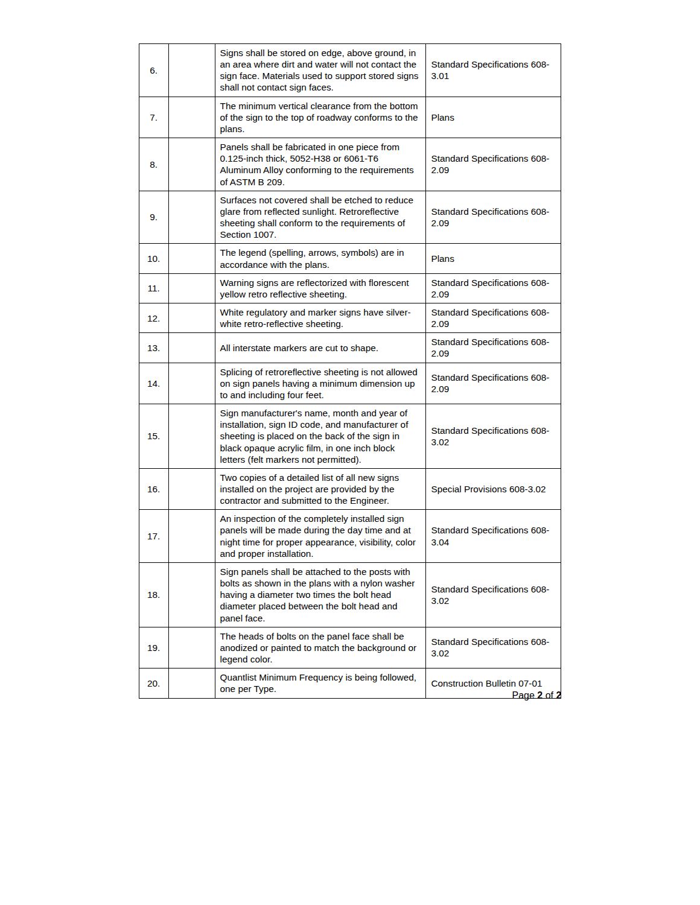| 6. | | Signs shall be stored on edge, above ground, in an area where dirt and water will not contact the sign face. Materials used to support stored signs shall not contact sign faces. | Standard Specifications 608-3.01 |
| 7. | | The minimum vertical clearance from the bottom of the sign to the top of roadway conforms to the plans. | Plans |
| 8. | | Panels shall be fabricated in one piece from 0.125-inch thick, 5052-H38 or 6061-T6 Aluminum Alloy conforming to the requirements of ASTM B 209. | Standard Specifications 608-2.09 |
| 9. | | Surfaces not covered shall be etched to reduce glare from reflected sunlight. Retroreflective sheeting shall conform to the requirements of Section 1007. | Standard Specifications 608-2.09 |
| 10. | | The legend (spelling, arrows, symbols) are in accordance with the plans. | Plans |
| 11. | | Warning signs are reflectorized with florescent yellow retro reflective sheeting. | Standard Specifications 608-2.09 |
| 12. | | White regulatory and marker signs have silver-white retro-reflective sheeting. | Standard Specifications 608-2.09 |
| 13. | | All interstate markers are cut to shape. | Standard Specifications 608-2.09 |
| 14. | | Splicing of retroreflective sheeting is not allowed on sign panels having a minimum dimension up to and including four feet. | Standard Specifications 608-2.09 |
| 15. | | Sign manufacturer's name, month and year of installation, sign ID code, and manufacturer of sheeting is placed on the back of the sign in black opaque acrylic film, in one inch block letters (felt markers not permitted). | Standard Specifications 608-3.02 |
| 16. | | Two copies of a detailed list of all new signs installed on the project are provided by the contractor and submitted to the Engineer. | Special Provisions 608-3.02 |
| 17. | | An inspection of the completely installed sign panels will be made during the day time and at night time for proper appearance, visibility, color and proper installation. | Standard Specifications 608-3.04 |
| 18. | | Sign panels shall be attached to the posts with bolts as shown in the plans with a nylon washer having a diameter two times the bolt head diameter placed between the bolt head and panel face. | Standard Specifications 608-3.02 |
| 19. | | The heads of bolts on the panel face shall be anodized or painted to match the background or legend color. | Standard Specifications 608-3.02 |
| 20. | | Quantlist Minimum Frequency is being followed, one per Type. | Construction Bulletin 07-01 |
Page 2 of 2